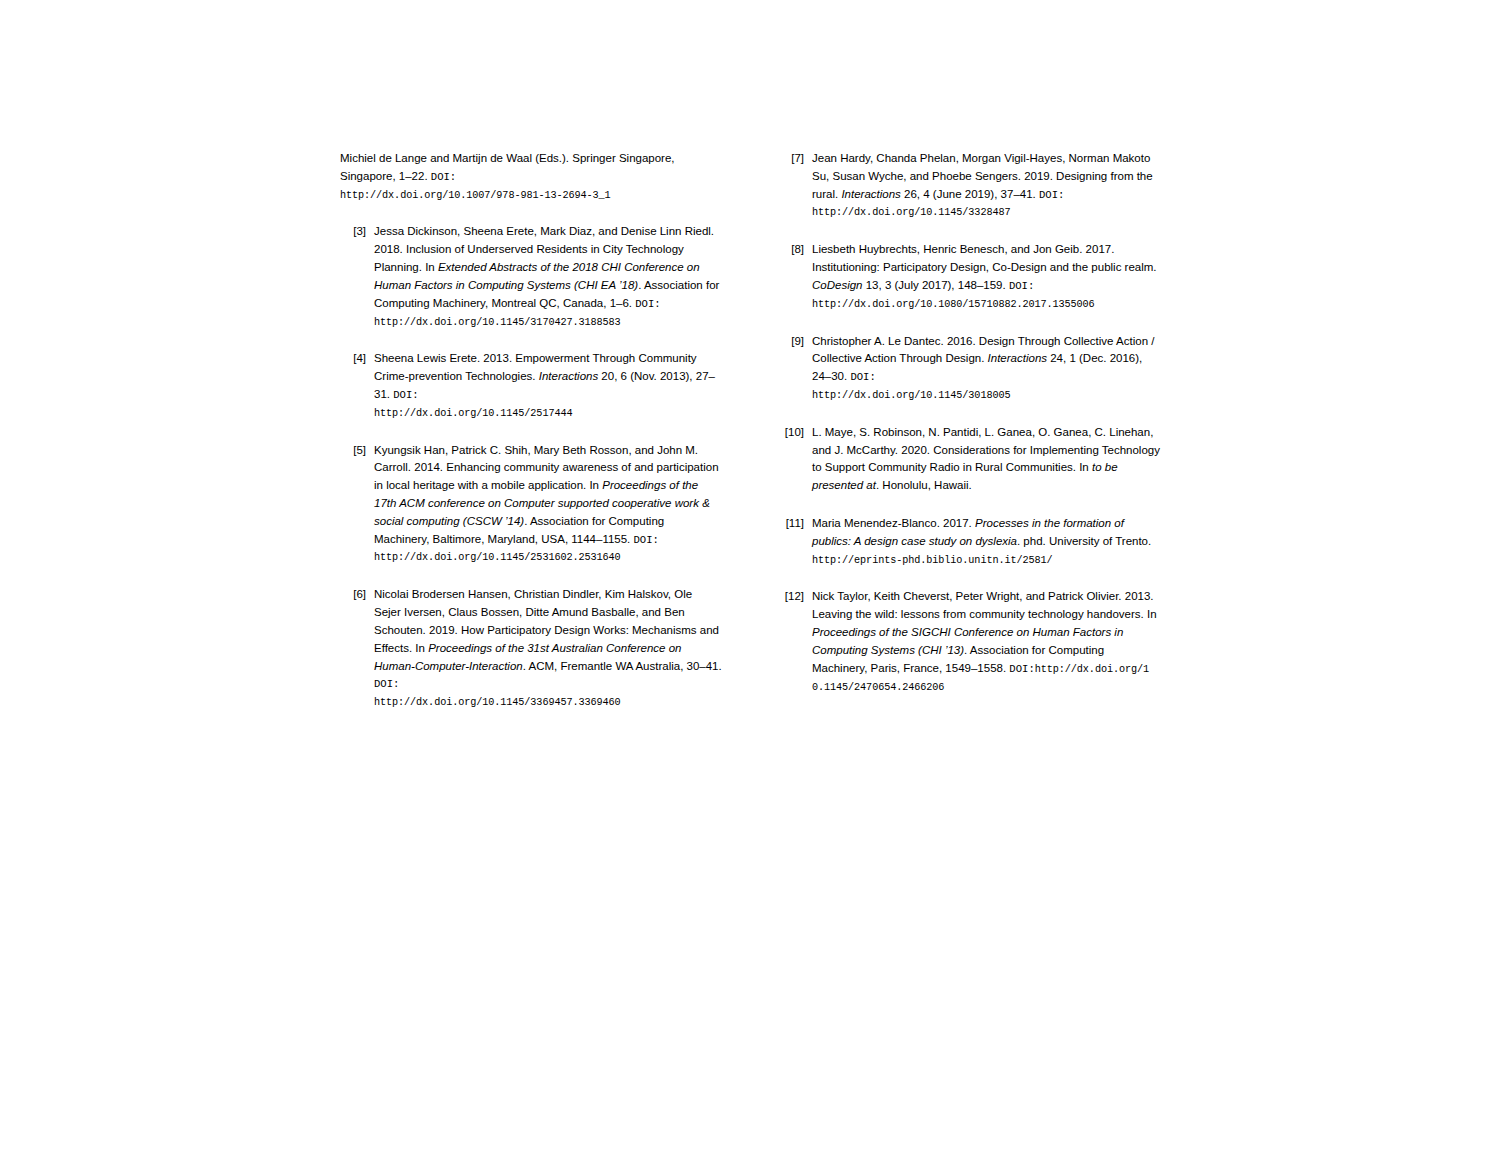Michiel de Lange and Martijn de Waal (Eds.). Springer Singapore, Singapore, 1–22. DOI:
http://dx.doi.org/10.1007/978-981-13-2694-3_1
[3]
Jessa Dickinson, Sheena Erete, Mark Diaz, and Denise Linn Riedl. 2018. Inclusion of Underserved Residents in City Technology Planning. In Extended Abstracts of the 2018 CHI Conference on Human Factors in Computing Systems (CHI EA ’18). Association for Computing Machinery, Montreal QC, Canada, 1–6. DOI:
http://dx.doi.org/10.1145/3170427.3188583
[4]
Sheena Lewis Erete. 2013. Empowerment Through Community Crime-prevention Technologies. Interactions 20, 6 (Nov. 2013), 27–31. DOI:
http://dx.doi.org/10.1145/2517444
[5]
Kyungsik Han, Patrick C. Shih, Mary Beth Rosson, and John M. Carroll. 2014. Enhancing community awareness of and participation in local heritage with a mobile application. In Proceedings of the 17th ACM conference on Computer supported cooperative work & social computing (CSCW ’14). Association for Computing Machinery, Baltimore, Maryland, USA, 1144–1155. DOI:
http://dx.doi.org/10.1145/2531602.2531640
[6]
Nicolai Brodersen Hansen, Christian Dindler, Kim Halskov, Ole Sejer Iversen, Claus Bossen, Ditte Amund Basballe, and Ben Schouten. 2019. How Participatory Design Works: Mechanisms and Effects. In Proceedings of the 31st Australian Conference on Human-Computer-Interaction. ACM, Fremantle WA Australia, 30–41. DOI:
http://dx.doi.org/10.1145/3369457.3369460
[7]
Jean Hardy, Chanda Phelan, Morgan Vigil-Hayes, Norman Makoto Su, Susan Wyche, and Phoebe Sengers. 2019. Designing from the rural. Interactions 26, 4 (June 2019), 37–41. DOI:
http://dx.doi.org/10.1145/3328487
[8]
Liesbeth Huybrechts, Henric Benesch, and Jon Geib. 2017. Institutioning: Participatory Design, Co-Design and the public realm. CoDesign 13, 3 (July 2017), 148–159. DOI:
http://dx.doi.org/10.1080/15710882.2017.1355006
[9]
Christopher A. Le Dantec. 2016. Design Through Collective Action / Collective Action Through Design. Interactions 24, 1 (Dec. 2016), 24–30. DOI:
http://dx.doi.org/10.1145/3018005
[10]
L. Maye, S. Robinson, N. Pantidi, L. Ganea, O. Ganea, C. Linehan, and J. McCarthy. 2020. Considerations for Implementing Technology to Support Community Radio in Rural Communities. In to be presented at. Honolulu, Hawaii.
[11]
Maria Menendez-Blanco. 2017. Processes in the formation of publics: A design case study on dyslexia. phd. University of Trento.
http://eprints-phd.biblio.unitn.it/2581/
[12]
Nick Taylor, Keith Cheverst, Peter Wright, and Patrick Olivier. 2013. Leaving the wild: lessons from community technology handovers. In Proceedings of the SIGCHI Conference on Human Factors in Computing Systems (CHI ’13). Association for Computing Machinery, Paris, France, 1549–1558. DOI: http://dx.doi.org/10.1145/2470654.2466206